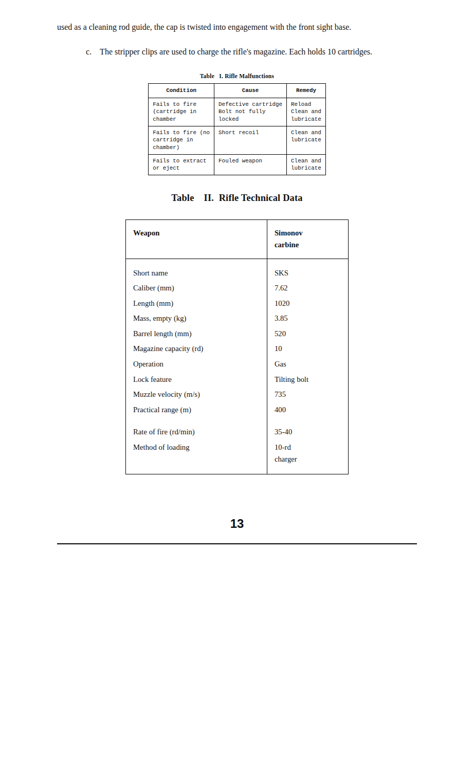used as a cleaning rod guide, the cap is twisted into engagement with the front sight base.
c. The stripper clips are used to charge the rifle's magazine. Each holds 10 cartridges.
Table I. Rifle Malfunctions
| Condition | Cause | Remedy |
| --- | --- | --- |
| Fails to fire (cartridge in chamber | Defective cartridge Bolt not fully locked | Reload Clean and lubricate |
| Fails to fire (no cartridge in chamber) | Short recoil | Clean and lubricate |
| Fails to extract or eject | Fouled weapon | Clean and lubricate |
Table II. Rifle Technical Data
| Weapon | Simonov carbine |
| --- | --- |
| Short name | SKS |
| Caliber (mm) | 7.62 |
| Length (mm) | 1020 |
| Mass, empty (kg) | 3.85 |
| Barrel length (mm) | 520 |
| Magazine capacity (rd) | 10 |
| Operation | Gas |
| Lock feature | Tilting bolt |
| Muzzle velocity (m/s) | 735 |
| Practical range (m) | 400 |
| Rate of fire (rd/min) | 35-40 |
| Method of loading | 10-rd charger |
13